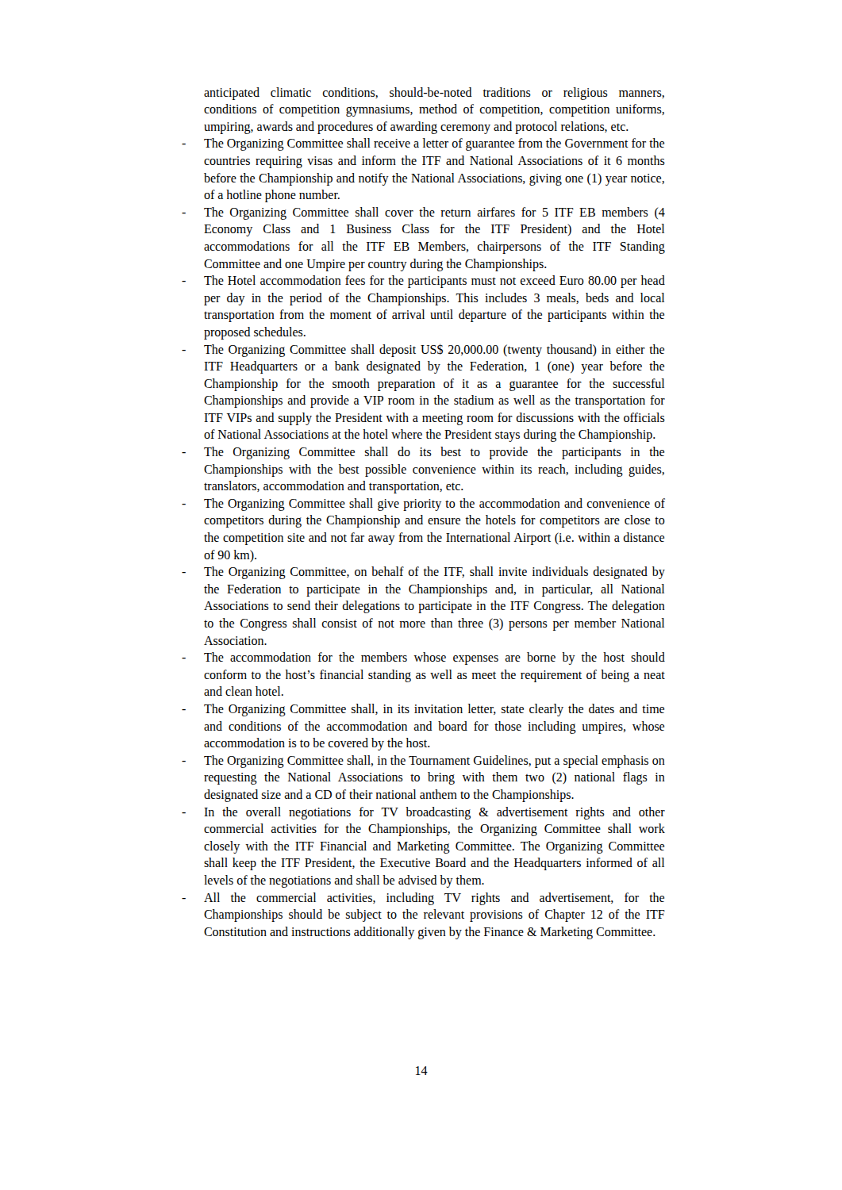anticipated climatic conditions, should-be-noted traditions or religious manners, conditions of competition gymnasiums, method of competition, competition uniforms, umpiring, awards and procedures of awarding ceremony and protocol relations, etc.
The Organizing Committee shall receive a letter of guarantee from the Government for the countries requiring visas and inform the ITF and National Associations of it 6 months before the Championship and notify the National Associations, giving one (1) year notice, of a hotline phone number.
The Organizing Committee shall cover the return airfares for 5 ITF EB members (4 Economy Class and 1 Business Class for the ITF President) and the Hotel accommodations for all the ITF EB Members, chairpersons of the ITF Standing Committee and one Umpire per country during the Championships.
The Hotel accommodation fees for the participants must not exceed Euro 80.00 per head per day in the period of the Championships. This includes 3 meals, beds and local transportation from the moment of arrival until departure of the participants within the proposed schedules.
The Organizing Committee shall deposit US$ 20,000.00 (twenty thousand) in either the ITF Headquarters or a bank designated by the Federation, 1 (one) year before the Championship for the smooth preparation of it as a guarantee for the successful Championships and provide a VIP room in the stadium as well as the transportation for ITF VIPs and supply the President with a meeting room for discussions with the officials of National Associations at the hotel where the President stays during the Championship.
The Organizing Committee shall do its best to provide the participants in the Championships with the best possible convenience within its reach, including guides, translators, accommodation and transportation, etc.
The Organizing Committee shall give priority to the accommodation and convenience of competitors during the Championship and ensure the hotels for competitors are close to the competition site and not far away from the International Airport (i.e. within a distance of 90 km).
The Organizing Committee, on behalf of the ITF, shall invite individuals designated by the Federation to participate in the Championships and, in particular, all National Associations to send their delegations to participate in the ITF Congress. The delegation to the Congress shall consist of not more than three (3) persons per member National Association.
The accommodation for the members whose expenses are borne by the host should conform to the host’s financial standing as well as meet the requirement of being a neat and clean hotel.
The Organizing Committee shall, in its invitation letter, state clearly the dates and time and conditions of the accommodation and board for those including umpires, whose accommodation is to be covered by the host.
The Organizing Committee shall, in the Tournament Guidelines, put a special emphasis on requesting the National Associations to bring with them two (2) national flags in designated size and a CD of their national anthem to the Championships.
In the overall negotiations for TV broadcasting & advertisement rights and other commercial activities for the Championships, the Organizing Committee shall work closely with the ITF Financial and Marketing Committee. The Organizing Committee shall keep the ITF President, the Executive Board and the Headquarters informed of all levels of the negotiations and shall be advised by them.
All the commercial activities, including TV rights and advertisement, for the Championships should be subject to the relevant provisions of Chapter 12 of the ITF Constitution and instructions additionally given by the Finance & Marketing Committee.
14